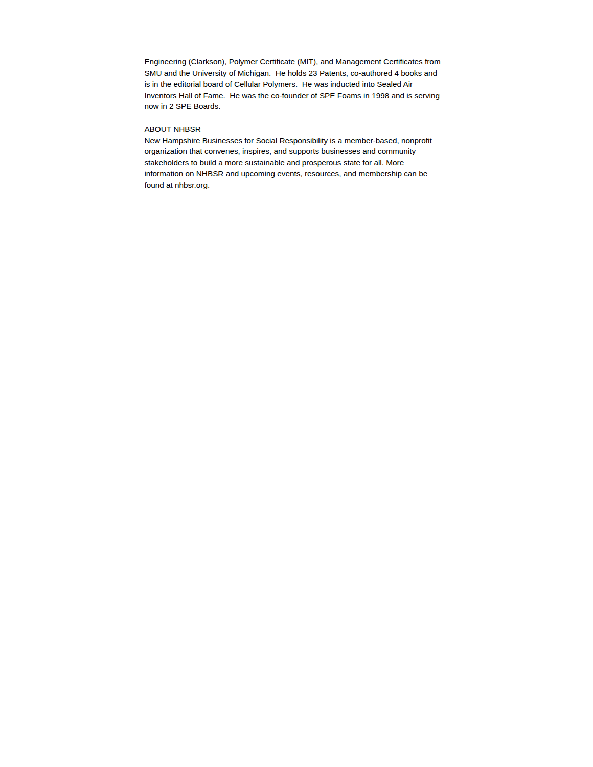Engineering (Clarkson), Polymer Certificate (MIT), and Management Certificates from SMU and the University of Michigan. He holds 23 Patents, co-authored 4 books and is in the editorial board of Cellular Polymers. He was inducted into Sealed Air Inventors Hall of Fame. He was the co-founder of SPE Foams in 1998 and is serving now in 2 SPE Boards.
ABOUT NHBSR
New Hampshire Businesses for Social Responsibility is a member-based, nonprofit organization that convenes, inspires, and supports businesses and community stakeholders to build a more sustainable and prosperous state for all. More information on NHBSR and upcoming events, resources, and membership can be found at nhbsr.org.